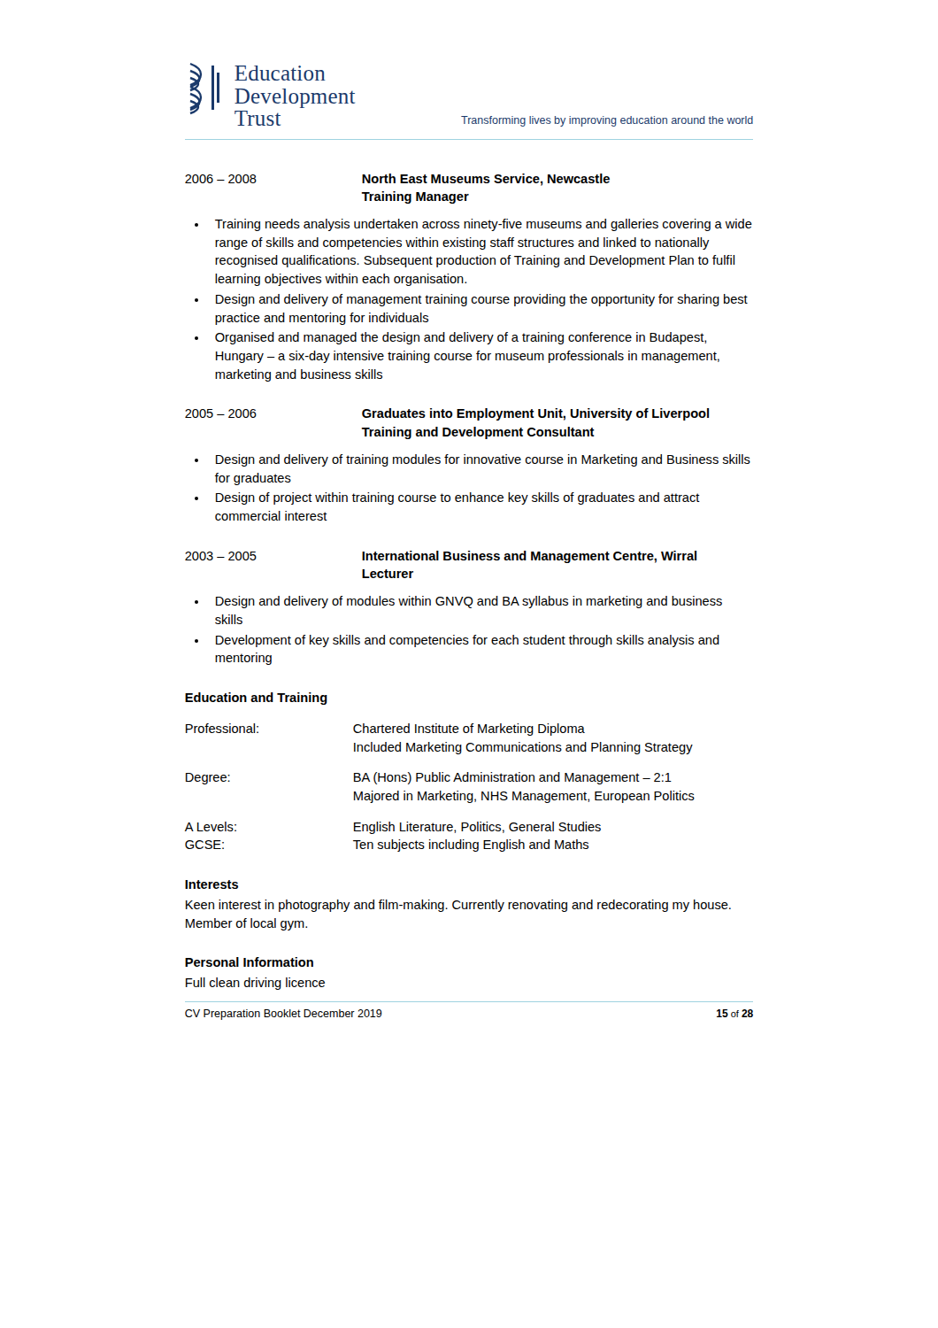Education
Development
Trust
Transforming lives by improving education around the world
2006 – 2008
North East Museums Service, Newcastle
Training Manager
Training needs analysis undertaken across ninety-five museums and galleries covering a wide range of skills and competencies within existing staff structures and linked to nationally recognised qualifications. Subsequent production of Training and Development Plan to fulfil learning objectives within each organisation.
Design and delivery of management training course providing the opportunity for sharing best practice and mentoring for individuals
Organised and managed the design and delivery of a training conference in Budapest, Hungary – a six-day intensive training course for museum professionals in management, marketing and business skills
2005 – 2006
Graduates into Employment Unit, University of Liverpool
Training and Development Consultant
Design and delivery of training modules for innovative course in Marketing and Business skills for graduates
Design of project within training course to enhance key skills of graduates and attract commercial interest
2003 – 2005
International Business and Management Centre, Wirral
Lecturer
Design and delivery of modules within GNVQ and BA syllabus in marketing and business skills
Development of key skills and competencies for each student through skills analysis and mentoring
Education and Training
Professional:
Chartered Institute of Marketing Diploma
Included Marketing Communications and Planning Strategy
Degree:
BA (Hons) Public Administration and Management – 2:1
Majored in Marketing, NHS Management, European Politics
A Levels:
English Literature, Politics, General Studies
GCSE:
Ten subjects including English and Maths
Interests
Keen interest in photography and film-making. Currently renovating and redecorating my house. Member of local gym.
Personal Information
Full clean driving licence
CV Preparation Booklet December 2019
15 of 28